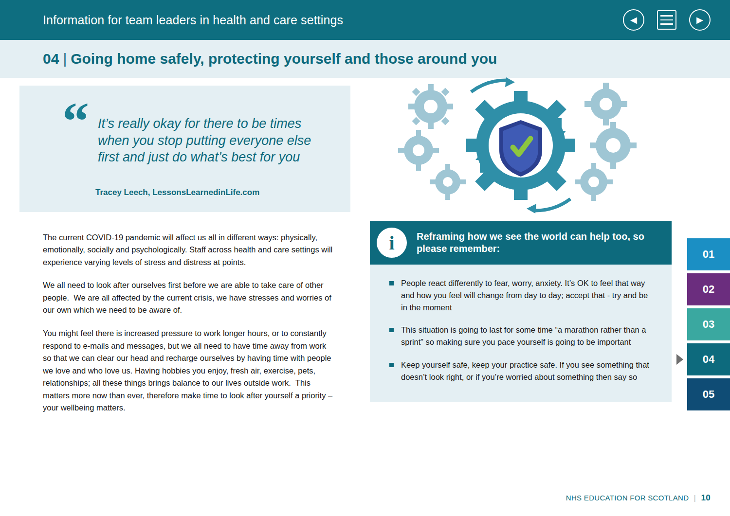Information for team leaders in health and care settings
◀ ▶
04|Going home safely, protecting yourself and those around you
“
It’s really okay for there to be times when you stop putting everyone else first and just do what’s best for you
Tracey Leech, LessonsLearnedinLife.com
The current COVID-19 pandemic will affect us all in different ways: physically, emotionally, socially and psychologically. Staff across health and care settings will experience varying levels of stress and distress at points.
We all need to look after ourselves first before we are able to take care of other people. We are all affected by the current crisis, we have stresses and worries of our own which we need to be aware of.
You might feel there is increased pressure to work longer hours, or to constantly respond to e-mails and messages, but we all need to have time away from work so that we can clear our head and recharge ourselves by having time with people we love and who love us. Having hobbies you enjoy, fresh air, exercise, pets, relationships; all these things brings balance to our lives outside work. This matters more now than ever, therefore make time to look after yourself a priority – your wellbeing matters.
i
Reframing how we see the world can help too, so please remember:
People react differently to fear, worry, anxiety. It’s OK to feel that way and how you feel will change from day to day; accept that - try and be in the moment
This situation is going to last for some time “a marathon rather than a sprint” so making sure you pace yourself is going to be important
Keep yourself safe, keep your practice safe. If you see something that doesn’t look right, or if you’re worried about something then say so
01
02
03
04
05
NHS EDUCATION FOR SCOTLAND | 10